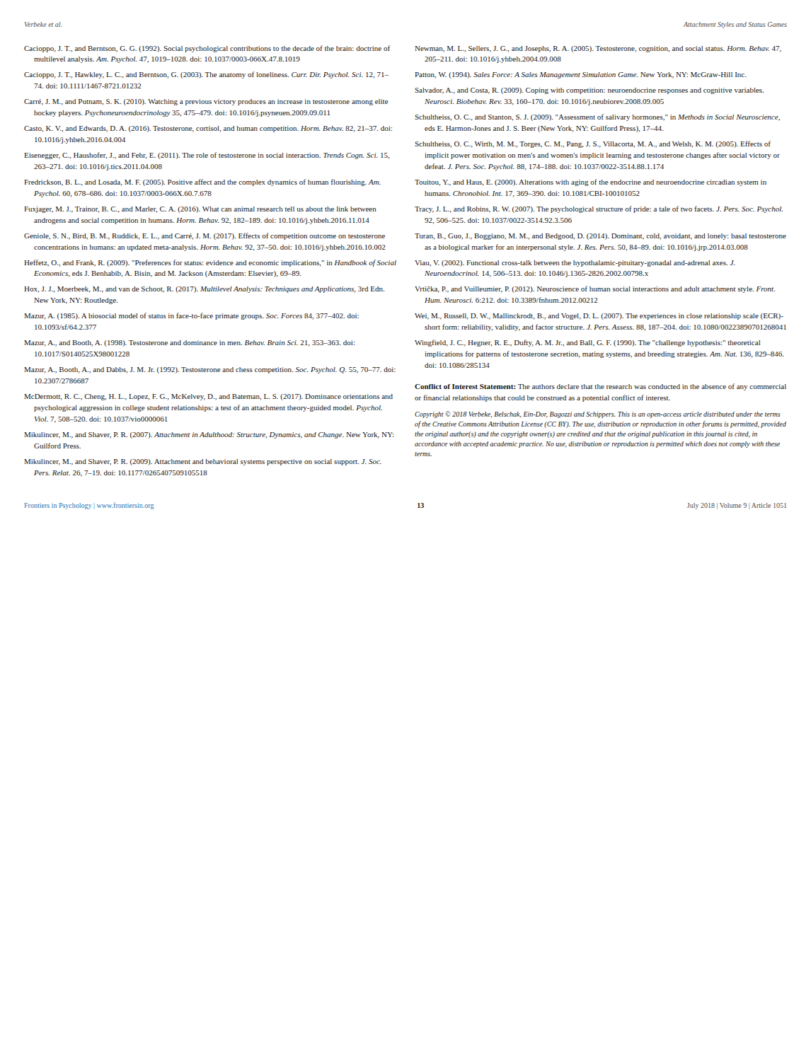Verbeke et al. Attachment Styles and Status Games
Cacioppo, J. T., and Berntson, G. G. (1992). Social psychological contributions to the decade of the brain: doctrine of multilevel analysis. Am. Psychol. 47, 1019–1028. doi: 10.1037/0003-066X.47.8.1019
Cacioppo, J. T., Hawkley, L. C., and Berntson, G. (2003). The anatomy of loneliness. Curr. Dir. Psychol. Sci. 12, 71–74. doi: 10.1111/1467-8721.01232
Carré, J. M., and Putnam, S. K. (2010). Watching a previous victory produces an increase in testosterone among elite hockey players. Psychoneuroendocrinology 35, 475–479. doi: 10.1016/j.psyneuen.2009.09.011
Casto, K. V., and Edwards, D. A. (2016). Testosterone, cortisol, and human competition. Horm. Behav. 82, 21–37. doi: 10.1016/j.yhbeh.2016.04.004
Eisenegger, C., Haushofer, J., and Fehr, E. (2011). The role of testosterone in social interaction. Trends Cogn. Sci. 15, 263–271. doi: 10.1016/j.tics.2011.04.008
Fredrickson, B. L., and Losada, M. F. (2005). Positive affect and the complex dynamics of human flourishing. Am. Psychol. 60, 678–686. doi: 10.1037/0003-066X.60.7.678
Fuxjager, M. J., Trainor, B. C., and Marler, C. A. (2016). What can animal research tell us about the link between androgens and social competition in humans. Horm. Behav. 92, 182–189. doi: 10.1016/j.yhbeh.2016.11.014
Geniole, S. N., Bird, B. M., Ruddick, E. L., and Carré, J. M. (2017). Effects of competition outcome on testosterone concentrations in humans: an updated meta-analysis. Horm. Behav. 92, 37–50. doi: 10.1016/j.yhbeh.2016.10.002
Heffetz, O., and Frank, R. (2009). "Preferences for status: evidence and economic implications," in Handbook of Social Economics, eds J. Benhabib, A. Bisin, and M. Jackson (Amsterdam: Elsevier), 69–89.
Hox, J. J., Moerbeek, M., and van de Schoot, R. (2017). Multilevel Analysis: Techniques and Applications, 3rd Edn. New York, NY: Routledge.
Mazur, A. (1985). A biosocial model of status in face-to-face primate groups. Soc. Forces 84, 377–402. doi: 10.1093/sf/64.2.377
Mazur, A., and Booth, A. (1998). Testosterone and dominance in men. Behav. Brain Sci. 21, 353–363. doi: 10.1017/S0140525X98001228
Mazur, A., Booth, A., and Dabbs, J. M. Jr. (1992). Testosterone and chess competition. Soc. Psychol. Q. 55, 70–77. doi: 10.2307/2786687
McDermott, R. C., Cheng, H. L., Lopez, F. G., McKelvey, D., and Bateman, L. S. (2017). Dominance orientations and psychological aggression in college student relationships: a test of an attachment theory-guided model. Psychol. Viol. 7, 508–520. doi: 10.1037/vio0000061
Mikulincer, M., and Shaver, P. R. (2007). Attachment in Adulthood: Structure, Dynamics, and Change. New York, NY: Guilford Press.
Mikulincer, M., and Shaver, P. R. (2009). Attachment and behavioral systems perspective on social support. J. Soc. Pers. Relat. 26, 7–19. doi: 10.1177/0265407509105518
Newman, M. L., Sellers, J. G., and Josephs, R. A. (2005). Testosterone, cognition, and social status. Horm. Behav. 47, 205–211. doi: 10.1016/j.yhbeh.2004.09.008
Patton, W. (1994). Sales Force: A Sales Management Simulation Game. New York, NY: McGraw-Hill Inc.
Salvador, A., and Costa, R. (2009). Coping with competition: neuroendocrine responses and cognitive variables. Neurosci. Biobehav. Rev. 33, 160–170. doi: 10.1016/j.neubiorev.2008.09.005
Schultheiss, O. C., and Stanton, S. J. (2009). "Assessment of salivary hormones," in Methods in Social Neuroscience, eds E. Harmon-Jones and J. S. Beer (New York, NY: Guilford Press), 17–44.
Schultheiss, O. C., Wirth, M. M., Torges, C. M., Pang, J. S., Villacorta, M. A., and Welsh, K. M. (2005). Effects of implicit power motivation on men's and women's implicit learning and testosterone changes after social victory or defeat. J. Pers. Soc. Psychol. 88, 174–188. doi: 10.1037/0022-3514.88.1.174
Touitou, Y., and Haus, E. (2000). Alterations with aging of the endocrine and neuroendocrine circadian system in humans. Chronobiol. Int. 17, 369–390. doi: 10.1081/CBI-100101052
Tracy, J. L., and Robins, R. W. (2007). The psychological structure of pride: a tale of two facets. J. Pers. Soc. Psychol. 92, 506–525. doi: 10.1037/0022-3514.92.3.506
Turan, B., Guo, J., Boggiano, M. M., and Bedgood, D. (2014). Dominant, cold, avoidant, and lonely: basal testosterone as a biological marker for an interpersonal style. J. Res. Pers. 50, 84–89. doi: 10.1016/j.jrp.2014.03.008
Viau, V. (2002). Functional cross-talk between the hypothalamic-pituitary-gonadal and-adrenal axes. J. Neuroendocrinol. 14, 506–513. doi: 10.1046/j.1365-2826.2002.00798.x
Vrtička, P., and Vuilleumier, P. (2012). Neuroscience of human social interactions and adult attachment style. Front. Hum. Neurosci. 6:212. doi: 10.3389/fnhum.2012.00212
Wei, M., Russell, D. W., Mallinckrodt, B., and Vogel, D. L. (2007). The experiences in close relationship scale (ECR)-short form: reliability, validity, and factor structure. J. Pers. Assess. 88, 187–204. doi: 10.1080/00223890701268041
Wingfield, J. C., Hegner, R. E., Dufty, A. M. Jr., and Ball, G. F. (1990). The "challenge hypothesis:" theoretical implications for patterns of testosterone secretion, mating systems, and breeding strategies. Am. Nat. 136, 829–846. doi: 10.1086/285134
Conflict of Interest Statement: The authors declare that the research was conducted in the absence of any commercial or financial relationships that could be construed as a potential conflict of interest.
Copyright © 2018 Verbeke, Belschak, Ein-Dor, Bagozzi and Schippers. This is an open-access article distributed under the terms of the Creative Commons Attribution License (CC BY). The use, distribution or reproduction in other forums is permitted, provided the original author(s) and the copyright owner(s) are credited and that the original publication in this journal is cited, in accordance with accepted academic practice. No use, distribution or reproduction is permitted which does not comply with these terms.
Frontiers in Psychology | www.frontiersin.org 13 July 2018 | Volume 9 | Article 1051